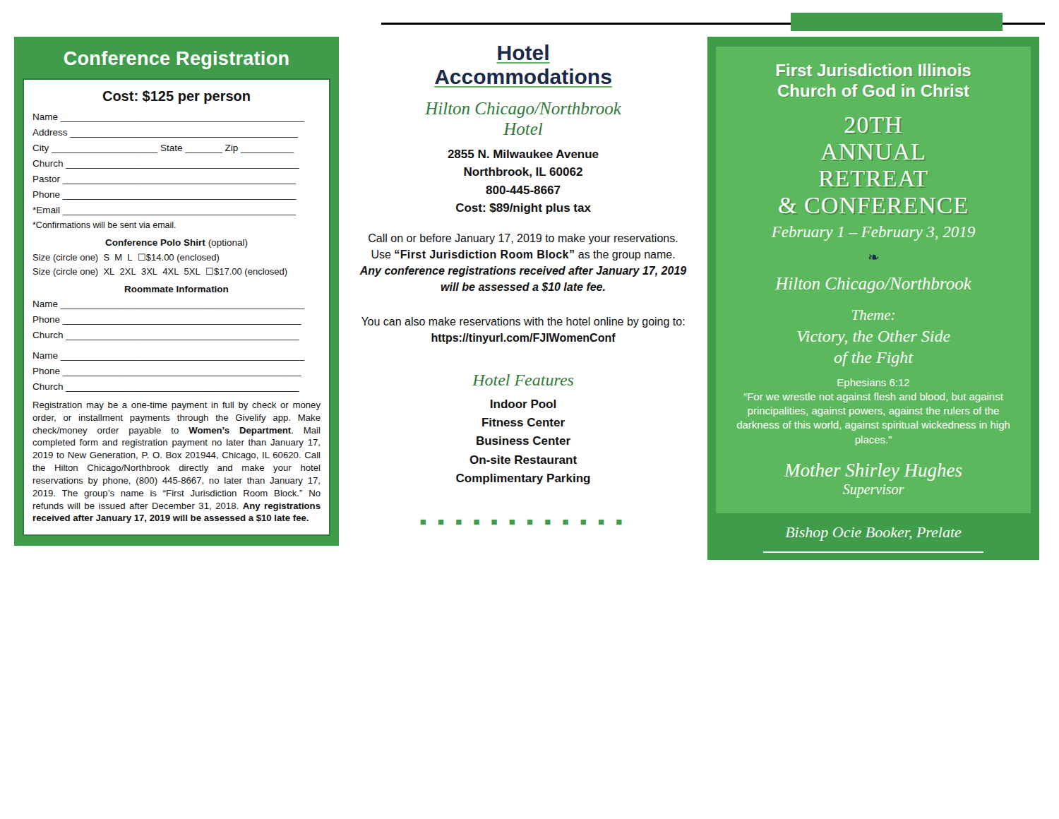Conference Registration
Cost: $125 per person
Name ______________________________________________
Address ___________________________________________
City ____________________ State _______ Zip __________
Church ____________________________________________
Pastor ____________________________________________
Phone ____________________________________________
*Email ____________________________________________
*Confirmations will be sent via email.
Conference Polo Shirt (optional)
Size (circle one) S M L ☐$14.00 (enclosed)
Size (circle one) XL 2XL 3XL 4XL 5XL ☐$17.00 (enclosed)
Roommate Information
Name ______________________________________________
Phone _____________________________________________
Church ____________________________________________
Name ______________________________________________
Phone _____________________________________________
Church ____________________________________________
Registration may be a one-time payment in full by check or money order, or installment payments through the Givelify app. Make check/money order payable to Women’s Department. Mail completed form and registration payment no later than January 17, 2019 to New Generation, P. O. Box 201944, Chicago, IL 60620. Call the Hilton Chicago/Northbrook directly and make your hotel reservations by phone, (800) 445-8667, no later than January 17, 2019. The group’s name is “First Jurisdiction Room Block.” No refunds will be issued after December 31, 2018. Any registrations received after January 17, 2019 will be assessed a $10 late fee.
Hotel
Accommodations
Hilton Chicago/Northbrook
Hotel
2855 N. Milwaukee Avenue
Northbrook, IL 60062
800-445-8667
Cost: $89/night plus tax
Call on or before January 17, 2019 to make your reservations.
Use “First Jurisdiction Room Block” as the group name.
Any conference registrations received after January 17, 2019 will be assessed a $10 late fee.
You can also make reservations with the hotel online by going to:
https://tinyurl.com/FJIWomenConf
Hotel Features
Indoor Pool
Fitness Center
Business Center
On-site Restaurant
Complimentary Parking
■ ■ ■ ■ ■ ■ ■ ■ ■ ■ ■ ■
First Jurisdiction Illinois
Church of God in Christ
20th
Annual
Retreat
& Conference
February 1 – February 3, 2019
❧
Hilton Chicago/Northbrook
Theme:
Victory, the Other Side
of the Fight
Ephesians 6:12
“For we wrestle not against flesh and blood, but against principalities, against powers, against the rulers of the darkness of this world, against spiritual wickedness in high places.”
Mother Shirley HughesSupervisor
Bishop Ocie Booker, Prelate